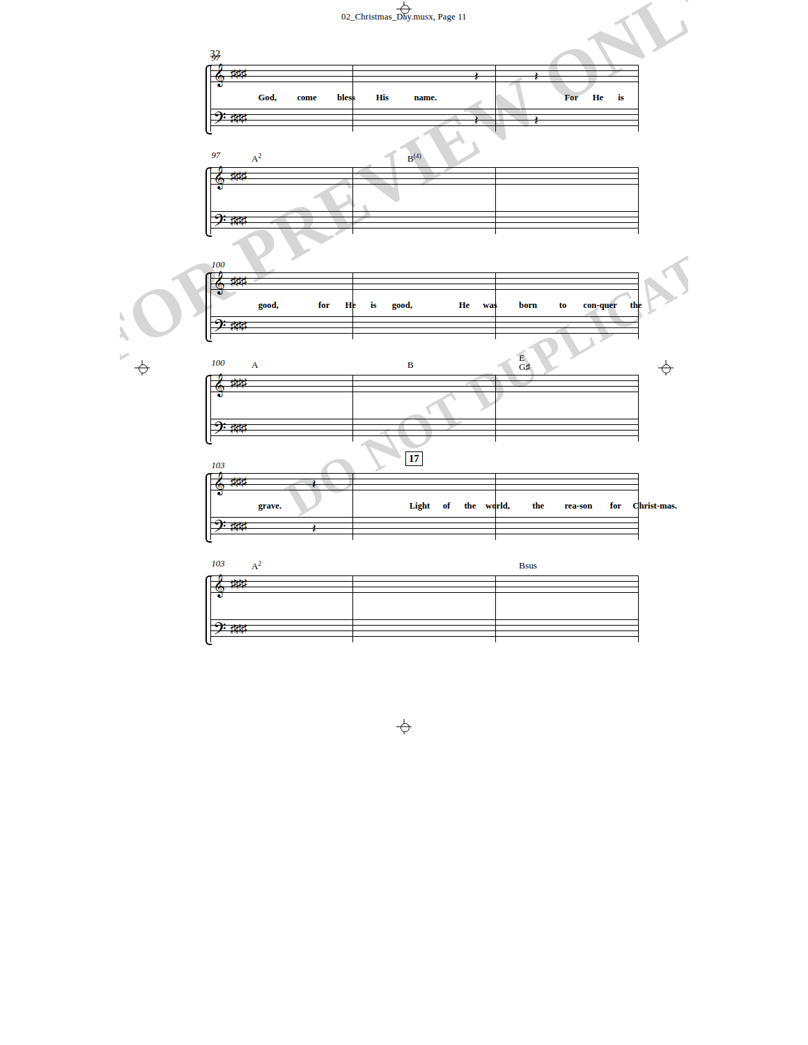02_Christmas_Day.musx, Page 11
32
97
𝄞
𝄢
♯♯♯
♯♯♯
God,
come
bless
His
name.
For
He
is
𝄽
𝄽
𝄽
𝄽
97
𝄞
𝄢
♯♯♯
♯♯♯
A2
B(4)
100
𝄞
𝄢
♯♯♯
♯♯♯
good,
for
He
is
good,
He
was
born
to
con‑quer
the
100
𝄞
𝄢
♯♯♯
♯♯♯
A
B
E
G♯
103
17
𝄞
𝄢
♯♯♯
♯♯♯
grave.
Light
of
the
world,
the
rea‑son
for
Christ‑mas.
𝄽
𝄽
103
𝄞
𝄢
♯♯♯
♯♯♯
A2
Bsus
FOR PREVIEW ONLY
DO NOT DUPLICATE